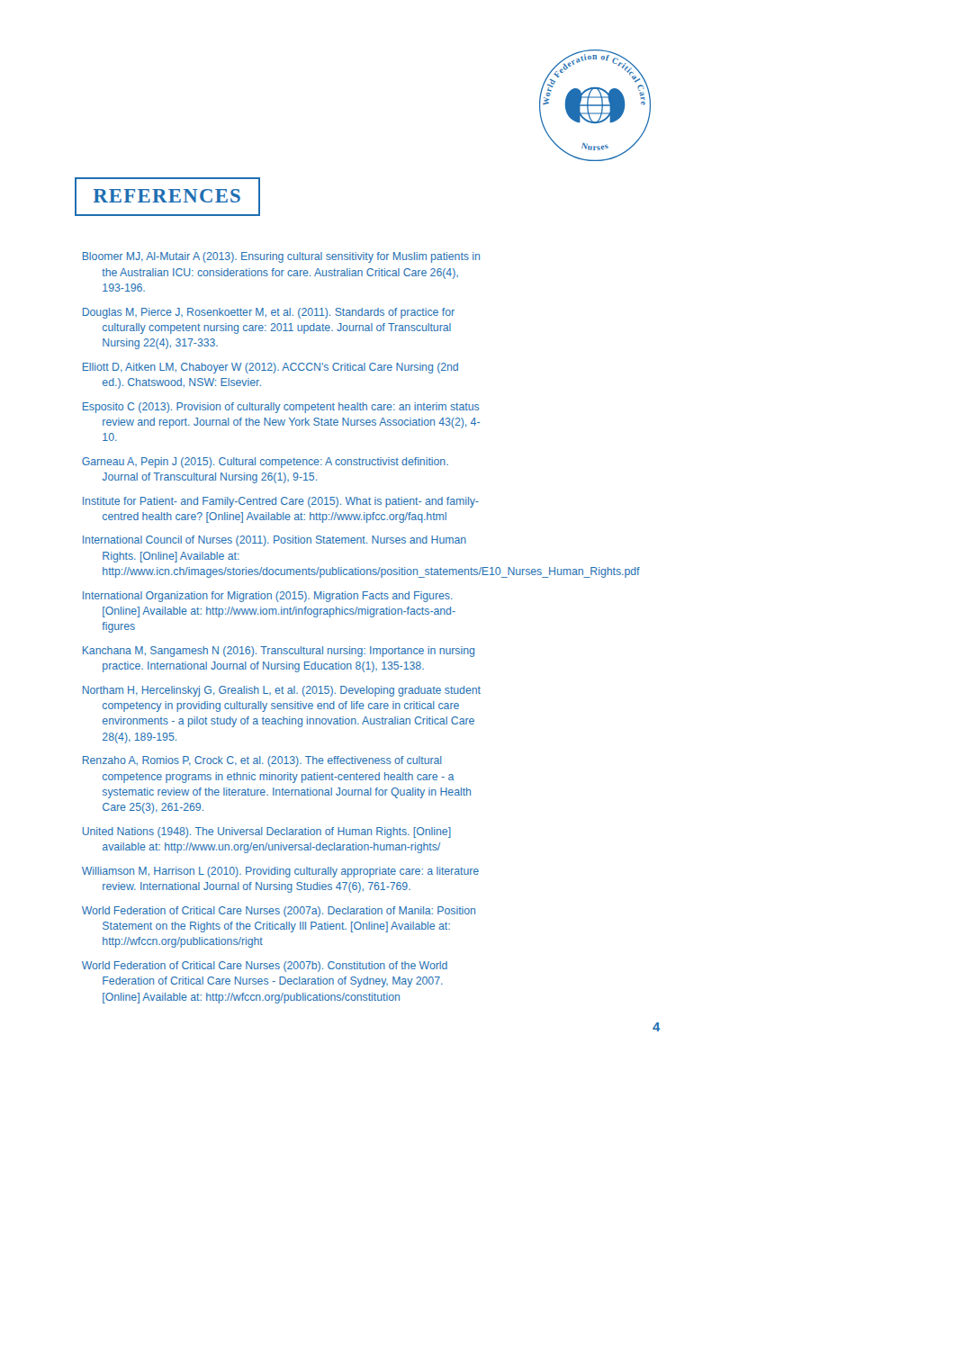World Federation of Critical Care Nurses
REFERENCES
Bloomer MJ, Al-Mutair A (2013). Ensuring cultural sensitivity for Muslim patients in the Australian ICU: considerations for care. Australian Critical Care 26(4), 193-196.
Douglas M, Pierce J, Rosenkoetter M, et al. (2011). Standards of practice for culturally competent nursing care: 2011 update. Journal of Transcultural Nursing 22(4), 317-333.
Elliott D, Aitken LM, Chaboyer W (2012). ACCCN's Critical Care Nursing (2nd ed.). Chatswood, NSW: Elsevier.
Esposito C (2013). Provision of culturally competent health care: an interim status review and report. Journal of the New York State Nurses Association 43(2), 4-10.
Garneau A, Pepin J (2015). Cultural competence: A constructivist definition. Journal of Transcultural Nursing 26(1), 9-15.
Institute for Patient- and Family-Centred Care (2015). What is patient- and family-centred health care? [Online] Available at: http://www.ipfcc.org/faq.html
International Council of Nurses (2011). Position Statement. Nurses and Human Rights. [Online] Available at: http://www.icn.ch/images/stories/documents/publications/position_statements/E10_Nurses_Human_Rights.pdf
International Organization for Migration (2015). Migration Facts and Figures. [Online] Available at: http://www.iom.int/infographics/migration-facts-and-figures
Kanchana M, Sangamesh N (2016). Transcultural nursing: Importance in nursing practice. International Journal of Nursing Education 8(1), 135-138.
Northam H, Hercelinskyj G, Grealish L, et al. (2015). Developing graduate student competency in providing culturally sensitive end of life care in critical care environments - a pilot study of a teaching innovation. Australian Critical Care 28(4), 189-195.
Renzaho A, Romios P, Crock C, et al. (2013). The effectiveness of cultural competence programs in ethnic minority patient-centered health care - a systematic review of the literature. International Journal for Quality in Health Care 25(3), 261-269.
United Nations (1948). The Universal Declaration of Human Rights. [Online] available at: http://www.un.org/en/universal-declaration-human-rights/
Williamson M, Harrison L (2010). Providing culturally appropriate care: a literature review. International Journal of Nursing Studies 47(6), 761-769.
World Federation of Critical Care Nurses (2007a). Declaration of Manila: Position Statement on the Rights of the Critically Ill Patient. [Online] Available at: http://wfccn.org/publications/right
World Federation of Critical Care Nurses (2007b). Constitution of the World Federation of Critical Care Nurses - Declaration of Sydney, May 2007. [Online] Available at: http://wfccn.org/publications/constitution
4